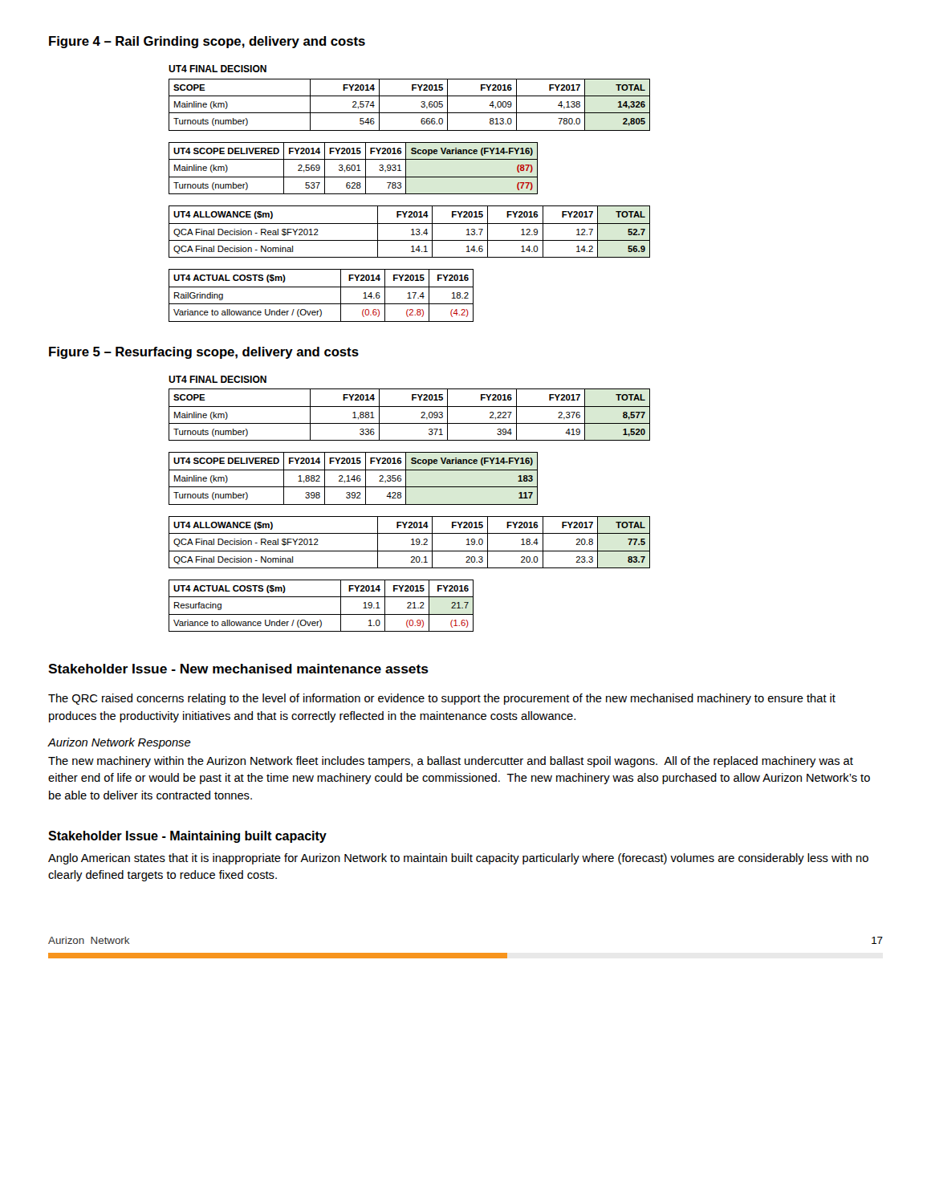Figure 4 – Rail Grinding scope, delivery and costs
UT4 FINAL DECISION
| SCOPE | FY2014 | FY2015 | FY2016 | FY2017 | TOTAL |
| --- | --- | --- | --- | --- | --- |
| Mainline (km) | 2,574 | 3,605 | 4,009 | 4,138 | 14,326 |
| Turnouts (number) | 546 | 666.0 | 813.0 | 780.0 | 2,805 |
| UT4 SCOPE DELIVERED | FY2014 | FY2015 | FY2016 | Scope Variance (FY14-FY16) |
| --- | --- | --- | --- | --- |
| Mainline (km) | 2,569 | 3,601 | 3,931 | (87) |
| Turnouts (number) | 537 | 628 | 783 | (77) |
| UT4 ALLOWANCE ($m) | FY2014 | FY2015 | FY2016 | FY2017 | TOTAL |
| --- | --- | --- | --- | --- | --- |
| QCA Final Decision - Real $FY2012 | 13.4 | 13.7 | 12.9 | 12.7 | 52.7 |
| QCA Final Decision - Nominal | 14.1 | 14.6 | 14.0 | 14.2 | 56.9 |
| UT4 ACTUAL COSTS ($m) | FY2014 | FY2015 | FY2016 |
| --- | --- | --- | --- |
| RailGrinding | 14.6 | 17.4 | 18.2 |
| Variance to allowance Under / (Over) | (0.6) | (2.8) | (4.2) |
Figure 5 – Resurfacing scope, delivery and costs
UT4 FINAL DECISION
| SCOPE | FY2014 | FY2015 | FY2016 | FY2017 | TOTAL |
| --- | --- | --- | --- | --- | --- |
| Mainline (km) | 1,881 | 2,093 | 2,227 | 2,376 | 8,577 |
| Turnouts (number) | 336 | 371 | 394 | 419 | 1,520 |
| UT4 SCOPE DELIVERED | FY2014 | FY2015 | FY2016 | Scope Variance (FY14-FY16) |
| --- | --- | --- | --- | --- |
| Mainline (km) | 1,882 | 2,146 | 2,356 | 183 |
| Turnouts (number) | 398 | 392 | 428 | 117 |
| UT4 ALLOWANCE ($m) | FY2014 | FY2015 | FY2016 | FY2017 | TOTAL |
| --- | --- | --- | --- | --- | --- |
| QCA Final Decision - Real $FY2012 | 19.2 | 19.0 | 18.4 | 20.8 | 77.5 |
| QCA Final Decision - Nominal | 20.1 | 20.3 | 20.0 | 23.3 | 83.7 |
| UT4 ACTUAL COSTS ($m) | FY2014 | FY2015 | FY2016 |
| --- | --- | --- | --- |
| Resurfacing | 19.1 | 21.2 | 21.7 |
| Variance to allowance Under / (Over) | 1.0 | (0.9) | (1.6) |
Stakeholder Issue - New mechanised maintenance assets
The QRC raised concerns relating to the level of information or evidence to support the procurement of the new mechanised machinery to ensure that it produces the productivity initiatives and that is correctly reflected in the maintenance costs allowance.
Aurizon Network Response
The new machinery within the Aurizon Network fleet includes tampers, a ballast undercutter and ballast spoil wagons. All of the replaced machinery was at either end of life or would be past it at the time new machinery could be commissioned. The new machinery was also purchased to allow Aurizon Network’s to be able to deliver its contracted tonnes.
Stakeholder Issue - Maintaining built capacity
Anglo American states that it is inappropriate for Aurizon Network to maintain built capacity particularly where (forecast) volumes are considerably less with no clearly defined targets to reduce fixed costs.
Aurizon Network
17